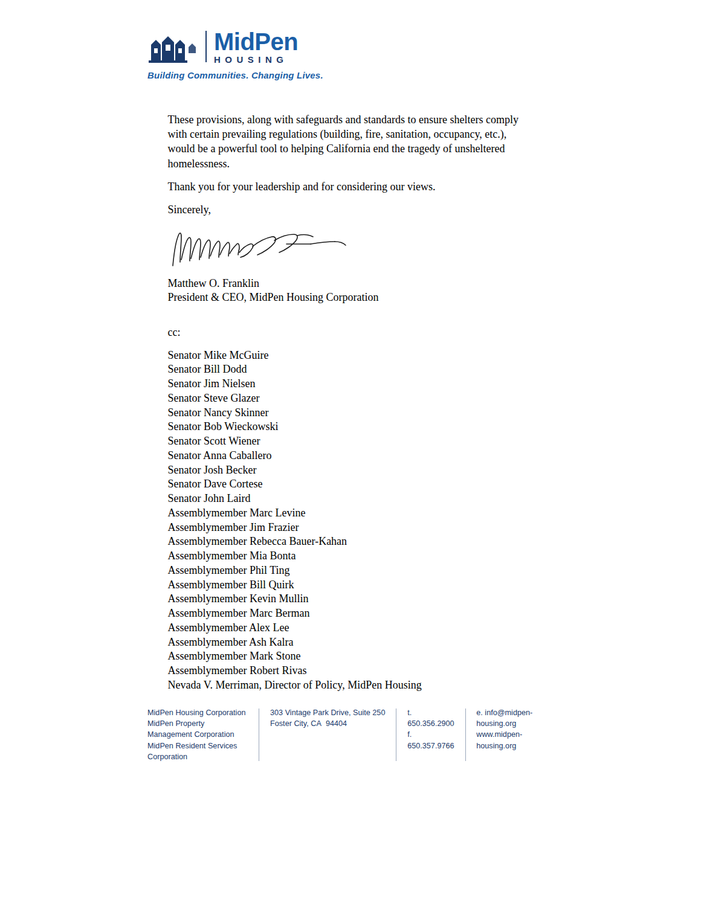MidPen
HOUSING
Building Communities. Changing Lives.
These provisions, along with safeguards and standards to ensure shelters comply with certain prevailing regulations (building, fire, sanitation, occupancy, etc.), would be a powerful tool to helping California end the tragedy of unsheltered homelessness.
Thank you for your leadership and for considering our views.
Sincerely,
Matthew O. Franklin
President & CEO, MidPen Housing Corporation
cc:
Senator Mike McGuire
Senator Bill Dodd
Senator Jim Nielsen
Senator Steve Glazer
Senator Nancy Skinner
Senator Bob Wieckowski
Senator Scott Wiener
Senator Anna Caballero
Senator Josh Becker
Senator Dave Cortese
Senator John Laird
Assemblymember Marc Levine
Assemblymember Jim Frazier
Assemblymember Rebecca Bauer-Kahan
Assemblymember Mia Bonta
Assemblymember Phil Ting
Assemblymember Bill Quirk
Assemblymember Kevin Mullin
Assemblymember Marc Berman
Assemblymember Alex Lee
Assemblymember Ash Kalra
Assemblymember Mark Stone
Assemblymember Robert Rivas
Nevada V. Merriman, Director of Policy, MidPen Housing
MidPen Housing Corporation
MidPen Property Management Corporation
MidPen Resident Services Corporation
303 Vintage Park Drive, Suite 250
Foster City, CA 94404
t. 650.356.2900 f. 650.357.9766
e. info@midpen-housing.org www.midpen-housing.org